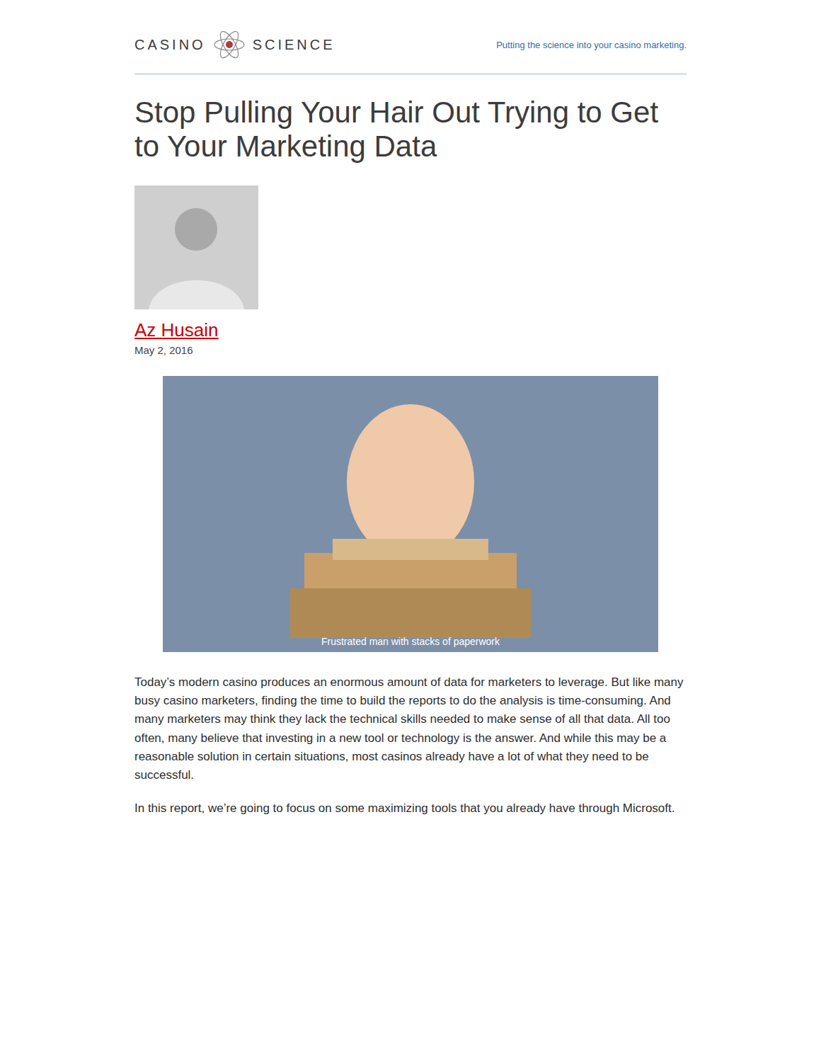CASINO SCIENCE
Putting the science into your casino marketing.
Stop Pulling Your Hair Out Trying to Get to Your Marketing Data
Az Husain
May 2, 2016
Today’s modern casino produces an enormous amount of data for marketers to leverage. But like many busy casino marketers, finding the time to build the reports to do the analysis is time-consuming. And many marketers may think they lack the technical skills needed to make sense of all that data. All too often, many believe that investing in a new tool or technology is the answer. And while this may be a reasonable solution in certain situations, most casinos already have a lot of what they need to be successful.
In this report, we’re going to focus on some maximizing tools that you already have through Microsoft.